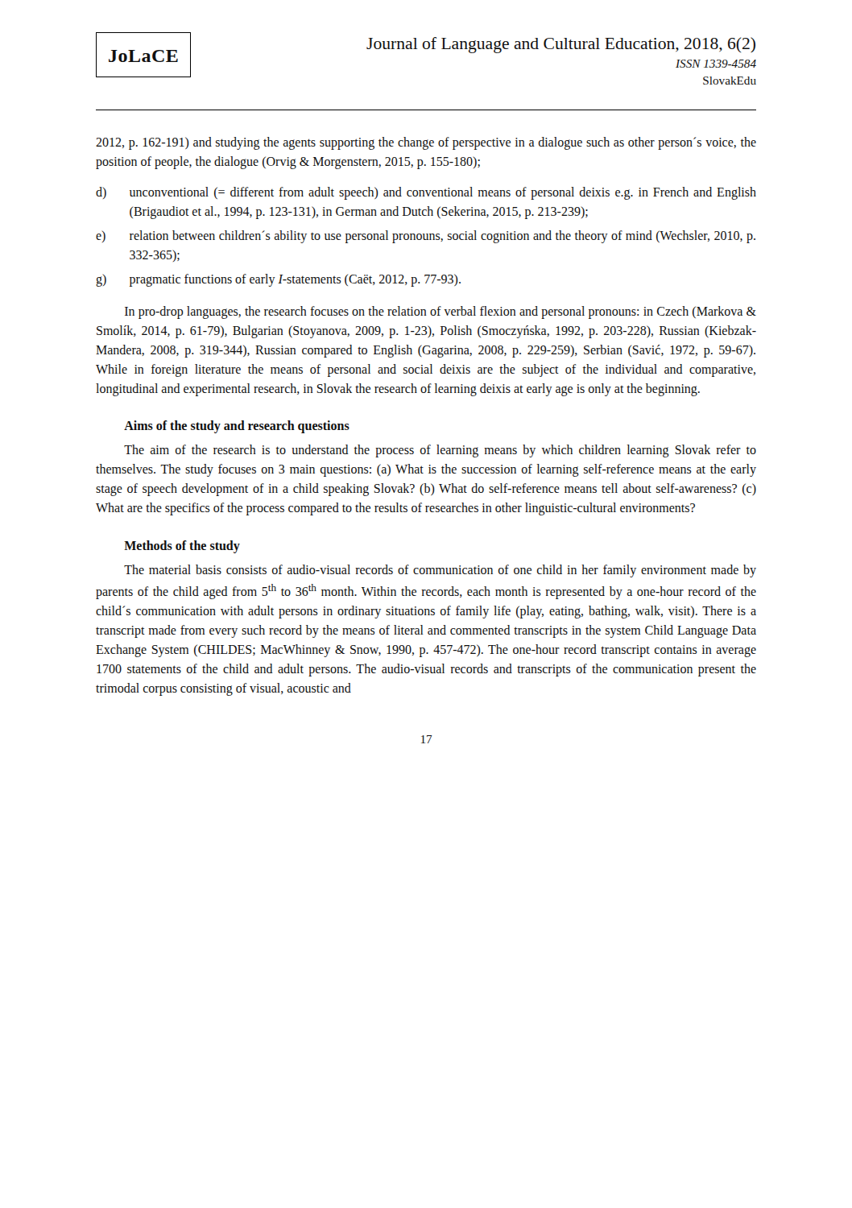JoLaCE
Journal of Language and Cultural Education, 2018, 6(2)
ISSN 1339-4584
SlovakEdu
2012, p. 162-191) and studying the agents supporting the change of perspective in a dialogue such as other person´s voice, the position of people, the dialogue (Orvig & Morgenstern, 2015, p. 155-180);
unconventional (= different from adult speech) and conventional means of personal deixis e.g. in French and English (Brigaudiot et al., 1994, p. 123-131), in German and Dutch (Sekerina, 2015, p. 213-239);
relation between children´s ability to use personal pronouns, social cognition and the theory of mind (Wechsler, 2010, p. 332-365);
pragmatic functions of early I-statements (Caët, 2012, p. 77-93).
In pro-drop languages, the research focuses on the relation of verbal flexion and personal pronouns: in Czech (Markova & Smolík, 2014, p. 61-79), Bulgarian (Stoyanova, 2009, p. 1-23), Polish (Smoczyńska, 1992, p. 203-228), Russian (Kiebzak-Mandera, 2008, p. 319-344), Russian compared to English (Gagarina, 2008, p. 229-259), Serbian (Savić, 1972, p. 59-67). While in foreign literature the means of personal and social deixis are the subject of the individual and comparative, longitudinal and experimental research, in Slovak the research of learning deixis at early age is only at the beginning.
Aims of the study and research questions
The aim of the research is to understand the process of learning means by which children learning Slovak refer to themselves. The study focuses on 3 main questions: (a) What is the succession of learning self-reference means at the early stage of speech development of in a child speaking Slovak? (b) What do self-reference means tell about self-awareness? (c) What are the specifics of the process compared to the results of researches in other linguistic-cultural environments?
Methods of the study
The material basis consists of audio-visual records of communication of one child in her family environment made by parents of the child aged from 5th to 36th month. Within the records, each month is represented by a one-hour record of the child´s communication with adult persons in ordinary situations of family life (play, eating, bathing, walk, visit). There is a transcript made from every such record by the means of literal and commented transcripts in the system Child Language Data Exchange System (CHILDES; MacWhinney & Snow, 1990, p. 457-472). The one-hour record transcript contains in average 1700 statements of the child and adult persons. The audio-visual records and transcripts of the communication present the trimodal corpus consisting of visual, acoustic and
17